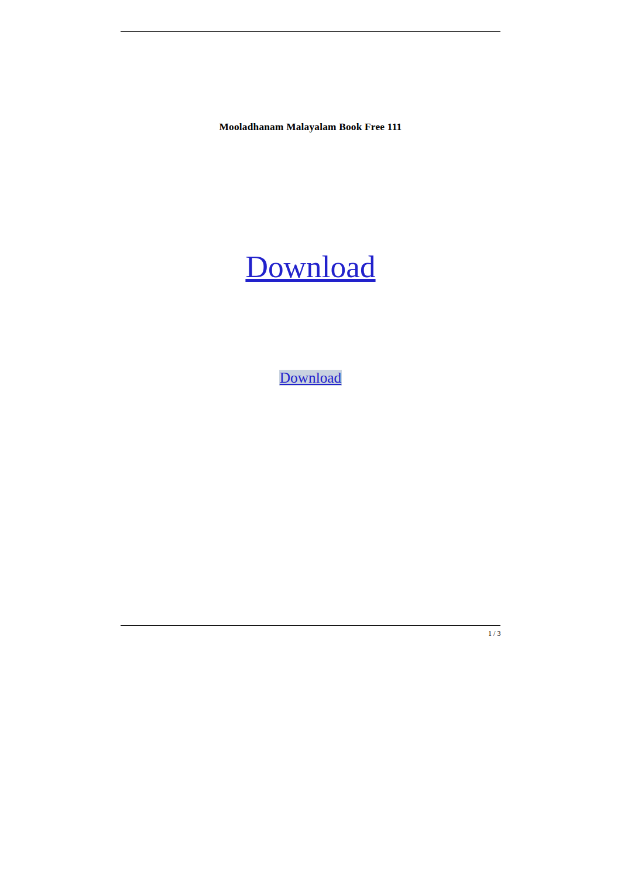Mooladhanam Malayalam Book Free 111
Download Download
1 / 3